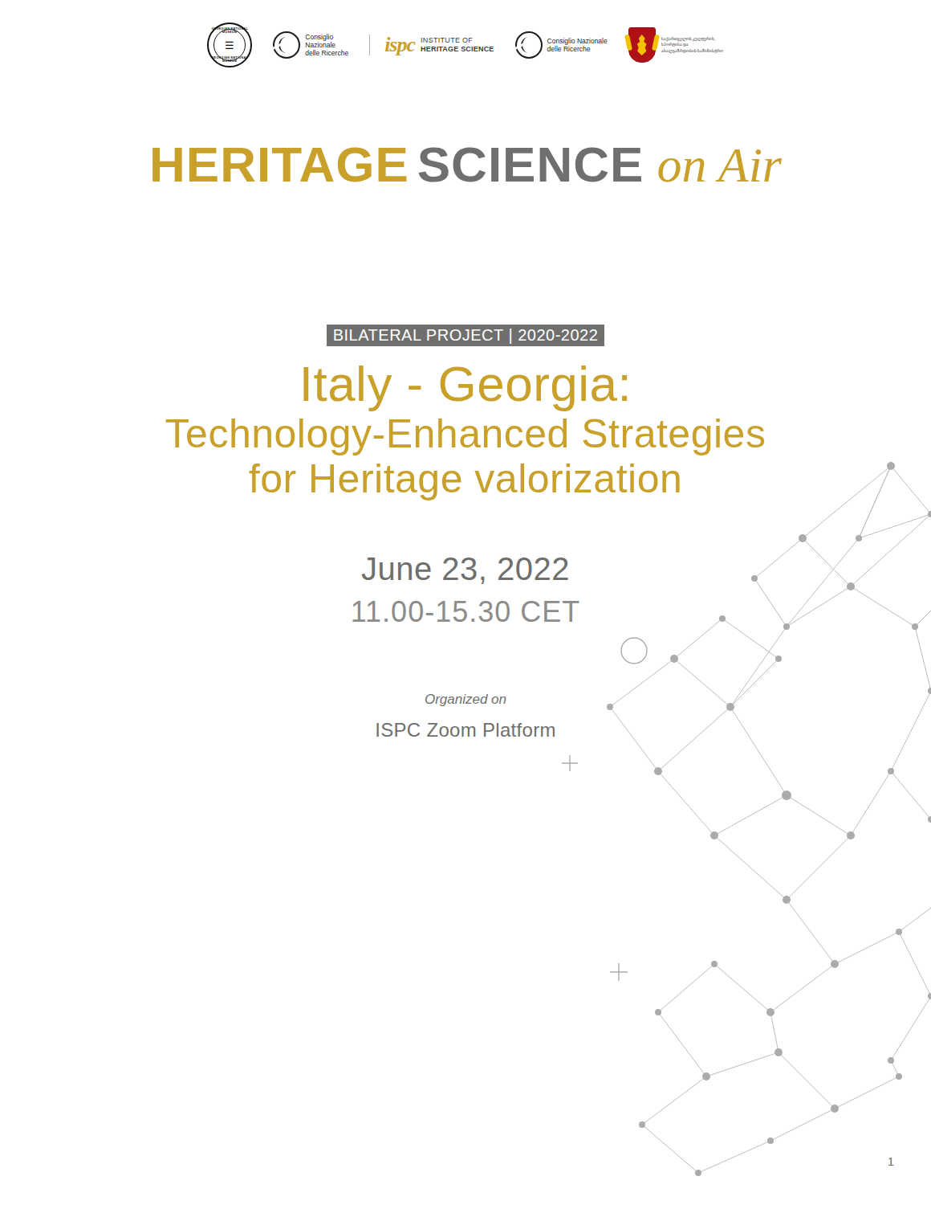GEORGIAN NATIONAL MUSEUM
☰
GEORGIAN NATIONAL MUSEUM
Consiglio
Nazionale
delle Ricerche
ispc
INSTITUTE of
HERITAGE SCIENCE
Consiglio Nazionale
delle Ricerche
საქართველოს კულტურის, სპორტისა და ახალგაზრდობის სამინისტრო
HERITAGE SCIENCE on Air
BILATERAL PROJECT | 2020-2022
Italy - Georgia: Technology-Enhanced Strategies for Heritage valorization
June 23, 2022
11.00-15.30 CET
Organized on
ISPC Zoom Platform
1